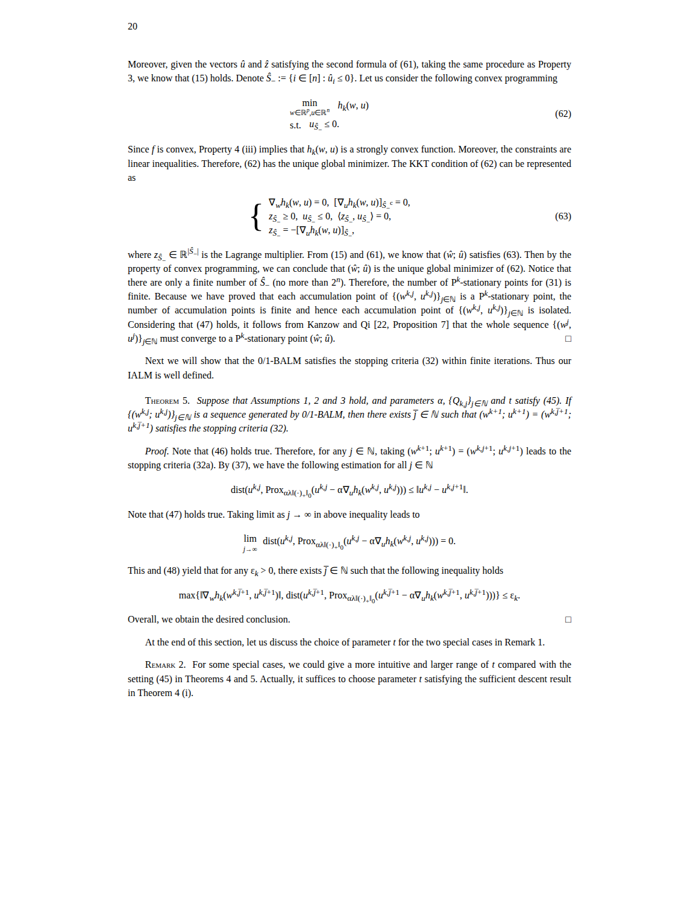20
Moreover, given the vectors û and ẑ satisfying the second formula of (61), taking the same procedure as Property 3, we know that (15) holds. Denote Ŝ− := {i ∈ [n] : ûi ≤ 0}. Let us consider the following convex programming
min w∈ℝp,u∈ℝn hk(w, u) s.t. uŜ− ≤ 0.
(62)
Since f is convex, Property 4 (iii) implies that hk(w, u) is a strongly convex function. Moreover, the constraints are linear inequalities. Therefore, (62) has the unique global minimizer. The KKT condition of (62) can be represented as
{ ∇whk(w, u) = 0, [∇uhk(w, u)]Ŝ−c = 0, zŜ− ≥ 0, uŜ− ≤ 0, ⟨zŜ−, uŜ−⟩ = 0, zŜ− = −[∇uhk(w, u)]Ŝ−,
(63)
where zŜ− ∈ ℝ|Ŝ−| is the Lagrange multiplier. From (15) and (61), we know that (ŵ; û) satisfies (63). Then by the property of convex programming, we can conclude that (ŵ; û) is the unique global minimizer of (62). Notice that there are only a finite number of Ŝ− (no more than 2n). Therefore, the number of Pk-stationary points for (31) is finite. Because we have proved that each accumulation point of {(wk,j, uk,j)}j∈ℕ is a Pk-stationary point, the number of accumulation points is finite and hence each accumulation point of {(wk,j, uk,j)}j∈ℕ is isolated. Considering that (47) holds, it follows from Kanzow and Qi [22, Proposition 7] that the whole sequence {(wj, uj)}j∈ℕ must converge to a Pk-stationary point (ŵ; û). □
Next we will show that the 0/1-BALM satisfies the stopping criteria (32) within finite iterations. Thus our IALM is well defined.
Theorem 5. Suppose that Assumptions 1, 2 and 3 hold, and parameters α, {Qk,j}j∈ℕ and t satisfy (45). If {(wk,j; uk,j)}j∈ℕ is a sequence generated by 0/1-BALM, then there exists j̅ ∈ ℕ such that (wk+1; uk+1) = (wk,j̅+1; uk,j̅+1) satisfies the stopping criteria (32).
Proof. Note that (46) holds true. Therefore, for any j ∈ ℕ, taking (wk+1; uk+1) = (wk,j+1; uk,j+1) leads to the stopping criteria (32a). By (37), we have the following estimation for all j ∈ ℕ
dist(uk,j, Proxαλ‖(·)+‖0(uk,j − α∇uhk(wk,j, uk,j))) ≤ ‖uk,j − uk,j+1‖.
Note that (47) holds true. Taking limit as j → ∞ in above inequality leads to
lim j→∞dist(uk,j, Proxαλ‖(·)+‖0(uk,j − α∇uhk(wk,j, uk,j))) = 0.
This and (48) yield that for any εk > 0, there exists j̅ ∈ ℕ such that the following inequality holds
max{‖∇whk(wk,j̅+1, uk,j̅+1)‖, dist(uk,j̅+1, Proxαλ‖(·)+‖0(uk,j̅+1 − α∇uhk(wk,j̅+1, uk,j̅+1)))} ≤ εk.
Overall, we obtain the desired conclusion. □
At the end of this section, let us discuss the choice of parameter t for the two special cases in Remark 1.
Remark 2. For some special cases, we could give a more intuitive and larger range of t compared with the setting (45) in Theorems 4 and 5. Actually, it suffices to choose parameter t satisfying the sufficient descent result in Theorem 4 (i).